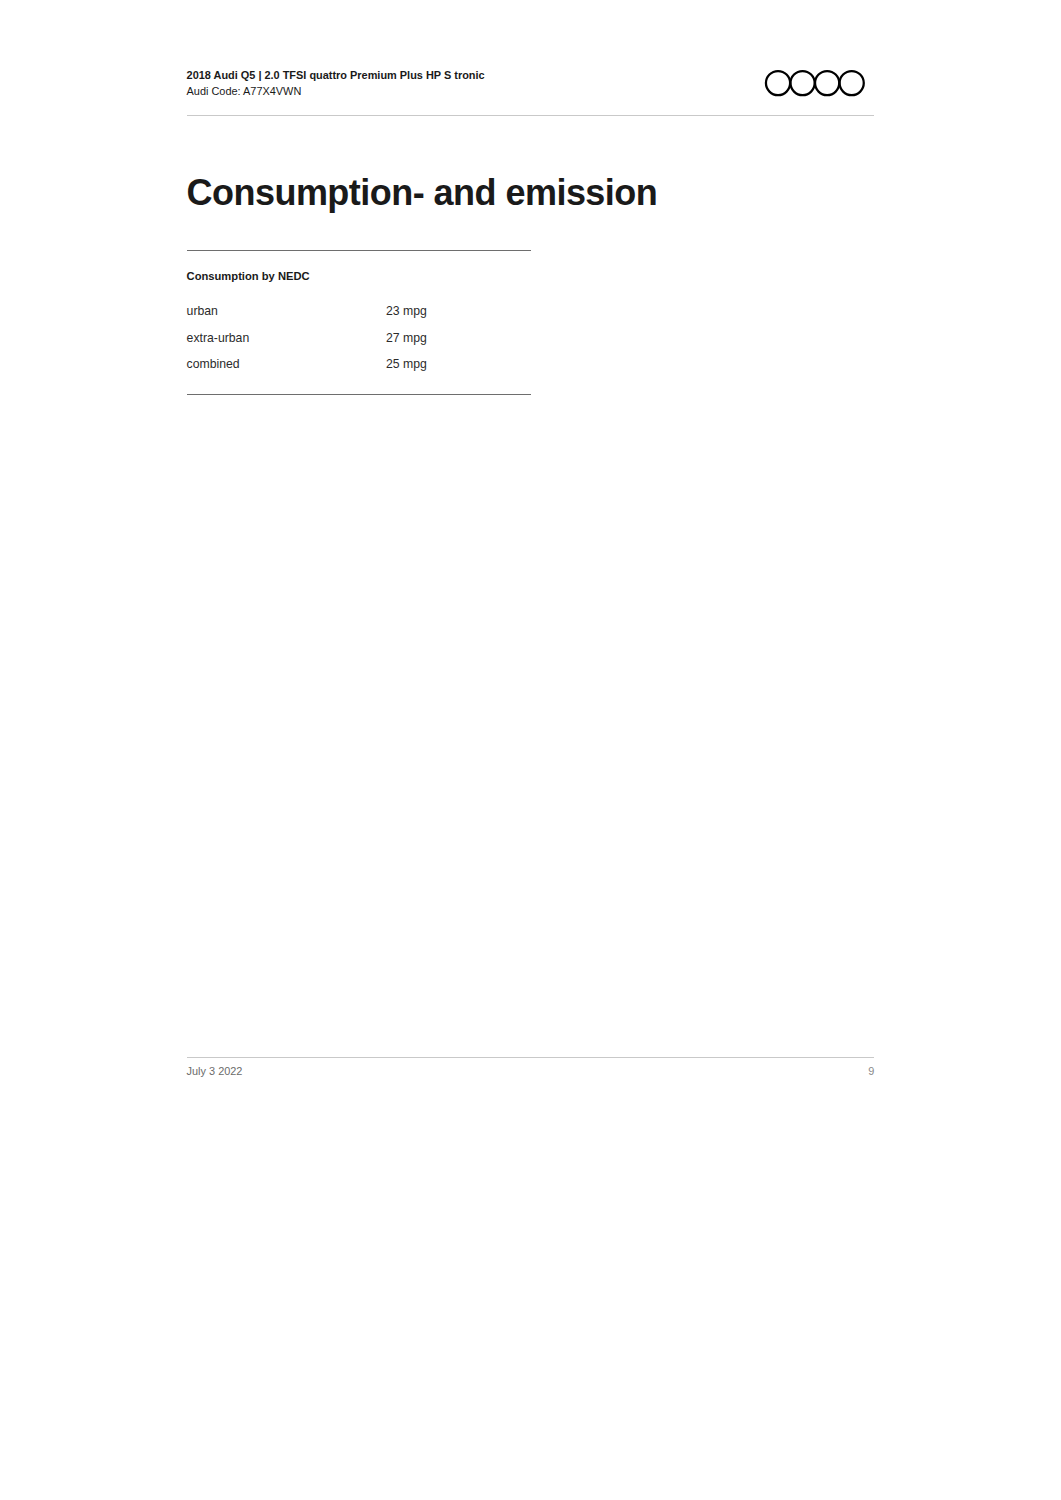2018 Audi Q5 | 2.0 TFSI quattro Premium Plus HP S tronic
Audi Code: A77X4VWN
Consumption- and emission
Consumption by NEDC
| urban | 23 mpg |
| extra-urban | 27 mpg |
| combined | 25 mpg |
July 3 2022 9